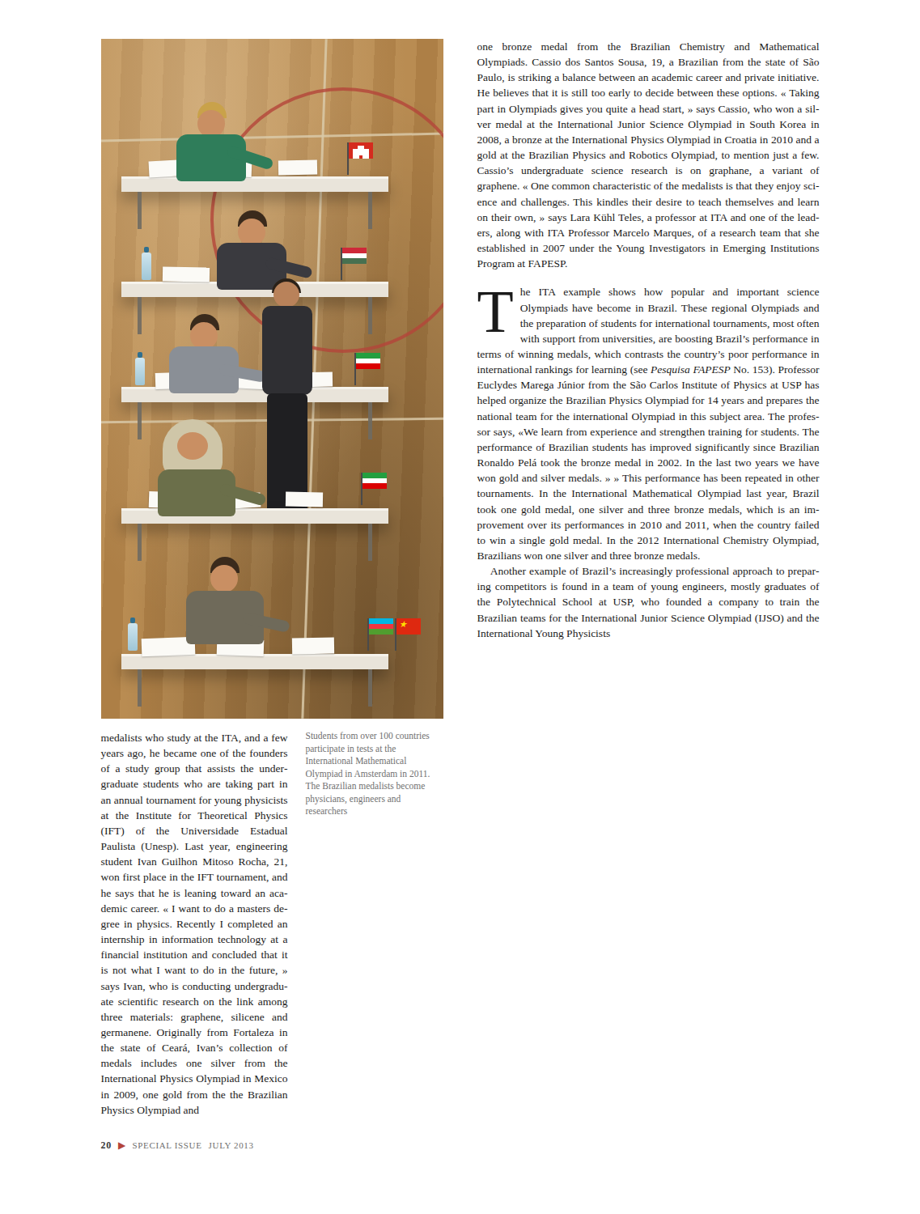medalists who study at the ITA, and a few years ago, he became one of the founders of a study group that assists the undergraduate students who are taking part in an annual tournament for young physicists at the Institute for Theoretical Physics (IFT) of the Universidade Estadual Paulista (Unesp). Last year, engineering student Ivan Guilhon Mitoso Rocha, 21, won first place in the IFT tournament, and he says that he is leaning toward an academic career. « I want to do a masters degree in physics. Recently I completed an internship in information technology at a financial institution and concluded that it is not what I want to do in the future, » says Ivan, who is conducting undergraduate scientific research on the link among three materials: graphene, silicene and germanene. Originally from Fortaleza in the state of Ceará, Ivan’s collection of medals includes one silver from the International Physics Olympiad in Mexico in 2009, one gold from the the Brazilian Physics Olympiad and
Students from over 100 countries participate in tests at the International Mathematical Olympiad in Amsterdam in 2011. The Brazilian medalists become physicians, engineers and researchers
one bronze medal from the Brazilian Chemistry and Mathematical Olympiads. Cassio dos Santos Sousa, 19, a Brazilian from the state of São Paulo, is striking a balance between an academic career and private initiative. He believes that it is still too early to decide between these options. « Taking part in Olympiads gives you quite a head start, » says Cassio, who won a silver medal at the International Junior Science Olympiad in South Korea in 2008, a bronze at the International Physics Olympiad in Croatia in 2010 and a gold at the Brazilian Physics and Robotics Olympiad, to mention just a few. Cassio’s undergraduate science research is on graphane, a variant of graphene. « One common characteristic of the medalists is that they enjoy science and challenges. This kindles their desire to teach themselves and learn on their own, » says Lara Kühl Teles, a professor at ITA and one of the leaders, along with ITA Professor Marcelo Marques, of a research team that she established in 2007 under the Young Investigators in Emerging Institutions Program at FAPESP.
The ITA example shows how popular and important science Olympiads have become in Brazil. These regional Olympiads and the preparation of students for international tournaments, most often with support from universities, are boosting Brazil’s performance in terms of winning medals, which contrasts the country’s poor performance in international rankings for learning (see Pesquisa FAPESP No. 153). Professor Euclydes Marega Júnior from the São Carlos Institute of Physics at USP has helped organize the Brazilian Physics Olympiad for 14 years and prepares the national team for the international Olympiad in this subject area. The professor says, «We learn from experience and strengthen training for students. The performance of Brazilian students has improved significantly since Brazilian Ronaldo Pelá took the bronze medal in 2002. In the last two years we have won gold and silver medals. » » This performance has been repeated in other tournaments. In the International Mathematical Olympiad last year, Brazil took one gold medal, one silver and three bronze medals, which is an improvement over its performances in 2010 and 2011, when the country failed to win a single gold medal. In the 2012 International Chemistry Olympiad, Brazilians won one silver and three bronze medals.
Another example of Brazil’s increasingly professional approach to preparing competitors is found in a team of young engineers, mostly graduates of the Polytechnical School at USP, who founded a company to train the Brazilian teams for the International Junior Science Olympiad (IJSO) and the International Young Physicists
20 ▶ Special Issue July 2013